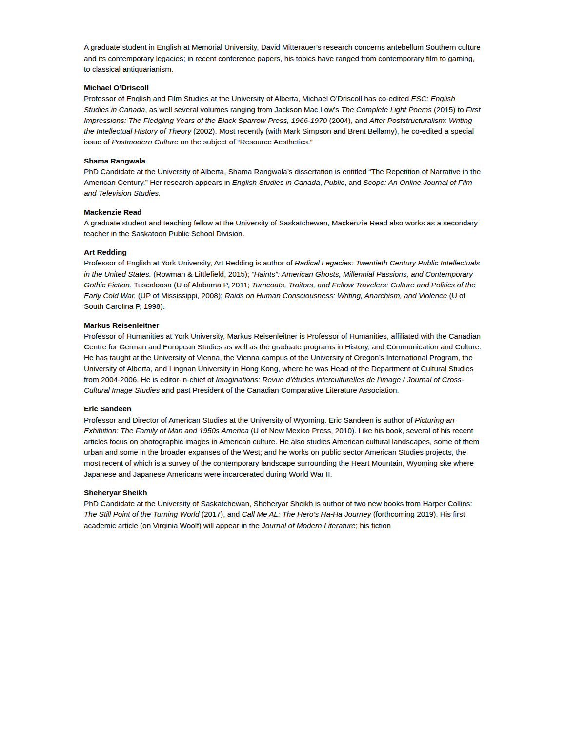A graduate student in English at Memorial University, David Mitterauer’s research concerns antebellum Southern culture and its contemporary legacies; in recent conference papers, his topics have ranged from contemporary film to gaming, to classical antiquarianism.
Michael O’Driscoll
Professor of English and Film Studies at the University of Alberta, Michael O’Driscoll has co-edited ESC: English Studies in Canada, as well several volumes ranging from Jackson Mac Low’s The Complete Light Poems (2015) to First Impressions: The Fledgling Years of the Black Sparrow Press, 1966-1970 (2004), and After Poststructuralism: Writing the Intellectual History of Theory (2002). Most recently (with Mark Simpson and Brent Bellamy), he co-edited a special issue of Postmodern Culture on the subject of “Resource Aesthetics.”
Shama Rangwala
PhD Candidate at the University of Alberta, Shama Rangwala’s dissertation is entitled “The Repetition of Narrative in the American Century.” Her research appears in English Studies in Canada, Public, and Scope: An Online Journal of Film and Television Studies.
Mackenzie Read
A graduate student and teaching fellow at the University of Saskatchewan, Mackenzie Read also works as a secondary teacher in the Saskatoon Public School Division.
Art Redding
Professor of English at York University, Art Redding is author of Radical Legacies: Twentieth Century Public Intellectuals in the United States. (Rowman & Littlefield, 2015); “Haints”: American Ghosts, Millennial Passions, and Contemporary Gothic Fiction. Tuscaloosa (U of Alabama P, 2011; Turncoats, Traitors, and Fellow Travelers: Culture and Politics of the Early Cold War. (UP of Mississippi, 2008); Raids on Human Consciousness: Writing, Anarchism, and Violence (U of South Carolina P, 1998).
Markus Reisenleitner
Professor of Humanities at York University, Markus Reisenleitner is Professor of Humanities, affiliated with the Canadian Centre for German and European Studies as well as the graduate programs in History, and Communication and Culture. He has taught at the University of Vienna, the Vienna campus of the University of Oregon’s International Program, the University of Alberta, and Lingnan University in Hong Kong, where he was Head of the Department of Cultural Studies from 2004-2006. He is editor-in-chief of Imaginations: Revue d’études interculturelles de l’image / Journal of Cross-Cultural Image Studies and past President of the Canadian Comparative Literature Association.
Eric Sandeen
Professor and Director of American Studies at the University of Wyoming. Eric Sandeen is author of Picturing an Exhibition: The Family of Man and 1950s America (U of New Mexico Press, 2010). Like his book, several of his recent articles focus on photographic images in American culture. He also studies American cultural landscapes, some of them urban and some in the broader expanses of the West; and he works on public sector American Studies projects, the most recent of which is a survey of the contemporary landscape surrounding the Heart Mountain, Wyoming site where Japanese and Japanese Americans were incarcerated during World War II.
Sheheryar Sheikh
PhD Candidate at the University of Saskatchewan, Sheheryar Sheikh is author of two new books from Harper Collins: The Still Point of the Turning World (2017), and Call Me AL: The Hero’s Ha-Ha Journey (forthcoming 2019). His first academic article (on Virginia Woolf) will appear in the Journal of Modern Literature; his fiction